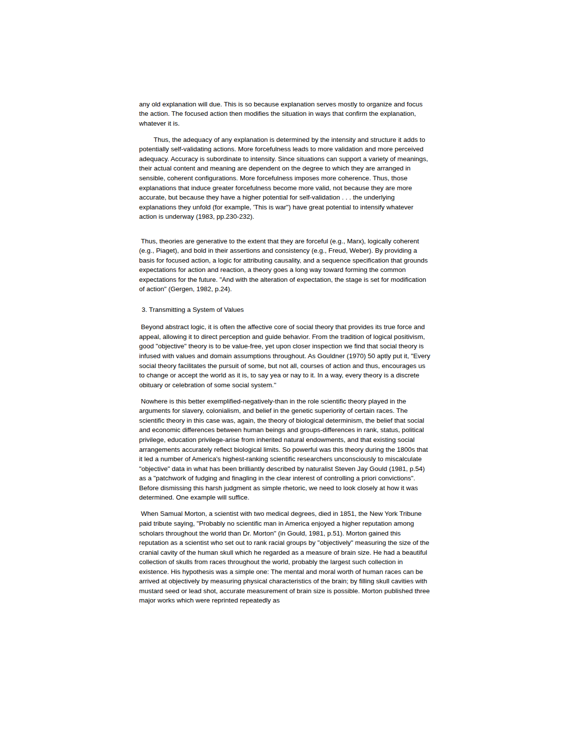any old explanation will due. This is so because explanation serves mostly to organize and focus the action. The focused action then modifies the situation in ways that confirm the explanation, whatever it is.
Thus, the adequacy of any explanation is determined by the intensity and structure it adds to potentially self-validating actions. More forcefulness leads to more validation and more perceived adequacy. Accuracy is subordinate to intensity. Since situations can support a variety of meanings, their actual content and meaning are dependent on the degree to which they are arranged in sensible, coherent configurations. More forcefulness imposes more coherence. Thus, those explanations that induce greater forcefulness become more valid, not because they are more accurate, but because they have a higher potential for self-validation . . . the underlying explanations they unfold (for example, 'This is war") have great potential to intensify whatever action is underway (1983, pp.230-232).
Thus, theories are generative to the extent that they are forceful (e.g., Marx), logically coherent (e.g., Piaget), and bold in their assertions and consistency (e.g., Freud, Weber). By providing a basis for focused action, a logic for attributing causality, and a sequence specification that grounds expectations for action and reaction, a theory goes a long way toward forming the common expectations for the future. "And with the alteration of expectation, the stage is set for modification of action" (Gergen, 1982, p.24).
3. Transmitting a System of Values
Beyond abstract logic, it is often the affective core of social theory that provides its true force and appeal, allowing it to direct perception and guide behavior. From the tradition of logical positivism, good "objective" theory is to be value-free, yet upon closer inspection we find that social theory is infused with values and domain assumptions throughout. As Gouldner (1970) 50 aptly put it, "Every social theory facilitates the pursuit of some, but not all, courses of action and thus, encourages us to change or accept the world as it is, to say yea or nay to it. In a way, every theory is a discrete obituary or celebration of some social system.''
Nowhere is this better exemplified-negatively-than in the role scientific theory played in the arguments for slavery, colonialism, and belief in the genetic superiority of certain races. The scientific theory in this case was, again, the theory of biological determinism, the belief that social and economic differences between human beings and groups-differences in rank, status, political privilege, education privilege-arise from inherited natural endowments, and that existing social arrangements accurately reflect biological limits. So powerful was this theory during the 1800s that it led a number of America's highest-ranking scientific researchers unconsciously to miscalculate "objective" data in what has been brilliantly described by naturalist Steven Jay Gould (1981, p.54) as a "patchwork of fudging and finagling in the clear interest of controlling a priori convictions". Before dismissing this harsh judgment as simple rhetoric, we need to look closely at how it was determined. One example will suffice.
When Samual Morton, a scientist with two medical degrees, died in 1851, the New York Tribune paid tribute saying, "Probably no scientific man in America enjoyed a higher reputation among scholars throughout the world than Dr. Morton" (in Gould, 1981, p.51). Morton gained this reputation as a scientist who set out to rank racial groups by "objectively" measuring the size of the cranial cavity of the human skull which he regarded as a measure of brain size. He had a beautiful collection of skulls from races throughout the world, probably the largest such collection in existence. His hypothesis was a simple one: The mental and moral worth of human races can be arrived at objectively by measuring physical characteristics of the brain; by filling skull cavities with mustard seed or lead shot, accurate measurement of brain size is possible. Morton published three major works which were reprinted repeatedly as